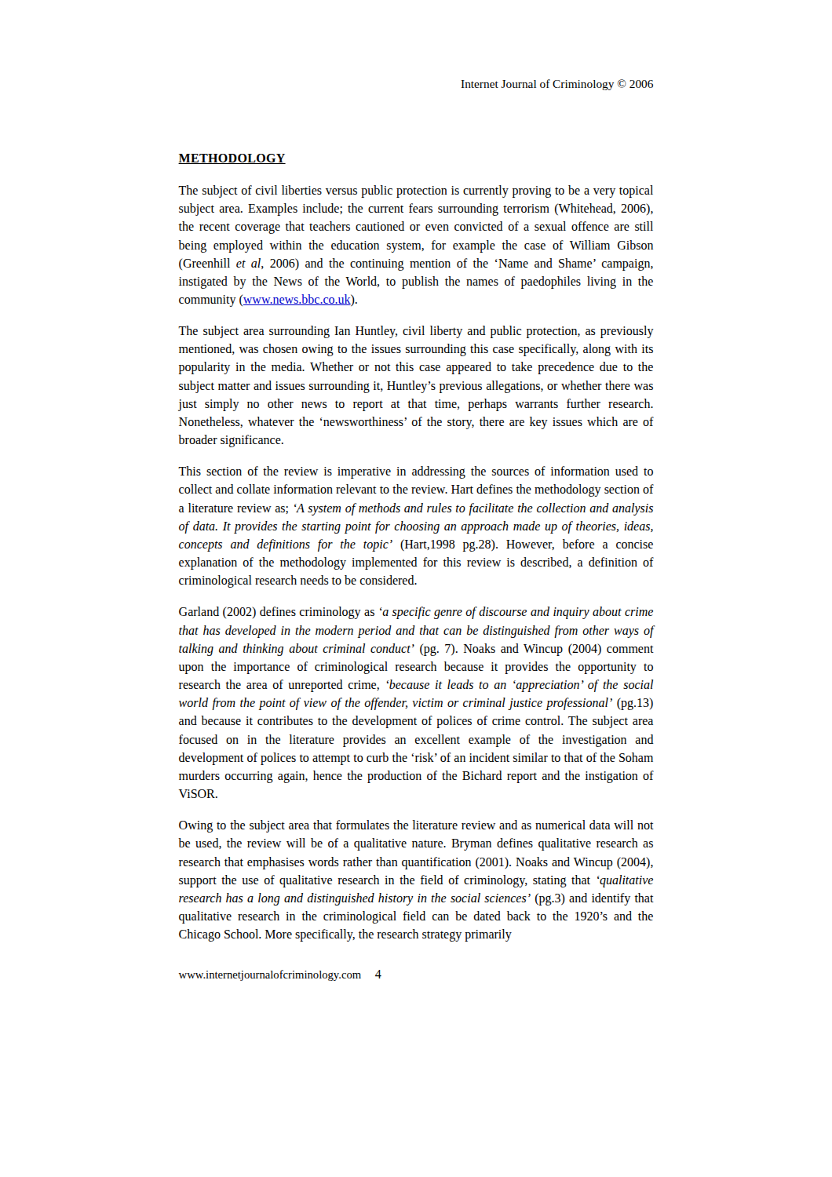Internet Journal of Criminology © 2006
METHODOLOGY
The subject of civil liberties versus public protection is currently proving to be a very topical subject area. Examples include; the current fears surrounding terrorism (Whitehead, 2006), the recent coverage that teachers cautioned or even convicted of a sexual offence are still being employed within the education system, for example the case of William Gibson (Greenhill et al, 2006) and the continuing mention of the ‘Name and Shame’ campaign, instigated by the News of the World, to publish the names of paedophiles living in the community (www.news.bbc.co.uk).
The subject area surrounding Ian Huntley, civil liberty and public protection, as previously mentioned, was chosen owing to the issues surrounding this case specifically, along with its popularity in the media. Whether or not this case appeared to take precedence due to the subject matter and issues surrounding it, Huntley’s previous allegations, or whether there was just simply no other news to report at that time, perhaps warrants further research. Nonetheless, whatever the ‘newsworthiness’ of the story, there are key issues which are of broader significance.
This section of the review is imperative in addressing the sources of information used to collect and collate information relevant to the review. Hart defines the methodology section of a literature review as; ‘A system of methods and rules to facilitate the collection and analysis of data. It provides the starting point for choosing an approach made up of theories, ideas, concepts and definitions for the topic’ (Hart,1998 pg.28). However, before a concise explanation of the methodology implemented for this review is described, a definition of criminological research needs to be considered.
Garland (2002) defines criminology as ‘a specific genre of discourse and inquiry about crime that has developed in the modern period and that can be distinguished from other ways of talking and thinking about criminal conduct’ (pg. 7). Noaks and Wincup (2004) comment upon the importance of criminological research because it provides the opportunity to research the area of unreported crime, ‘because it leads to an ‘appreciation’ of the social world from the point of view of the offender, victim or criminal justice professional’ (pg.13) and because it contributes to the development of polices of crime control. The subject area focused on in the literature provides an excellent example of the investigation and development of polices to attempt to curb the ‘risk’ of an incident similar to that of the Soham murders occurring again, hence the production of the Bichard report and the instigation of ViSOR.
Owing to the subject area that formulates the literature review and as numerical data will not be used, the review will be of a qualitative nature. Bryman defines qualitative research as research that emphasises words rather than quantification (2001). Noaks and Wincup (2004), support the use of qualitative research in the field of criminology, stating that ‘qualitative research has a long and distinguished history in the social sciences’ (pg.3) and identify that qualitative research in the criminological field can be dated back to the 1920’s and the Chicago School. More specifically, the research strategy primarily
www.internetjournalofcriminology.com 4